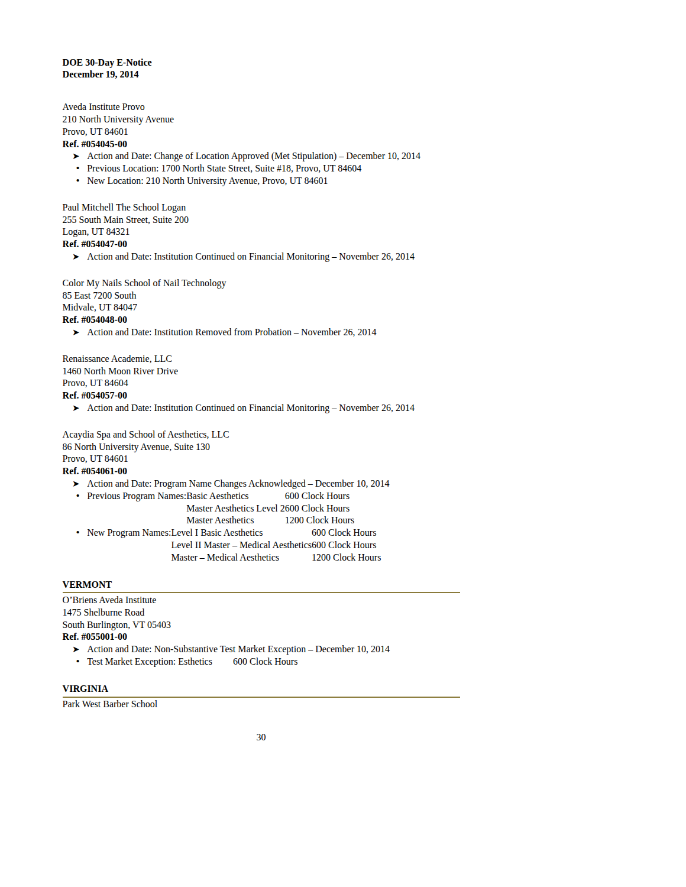DOE 30-Day E-Notice
December 19, 2014
Aveda Institute Provo
210 North University Avenue
Provo, UT 84601
Ref. #054045-00
Action and Date: Change of Location Approved (Met Stipulation) – December 10, 2014
Previous Location: 1700 North State Street, Suite #18, Provo, UT 84604
New Location: 210 North University Avenue, Provo, UT 84601
Paul Mitchell The School Logan
255 South Main Street, Suite 200
Logan, UT 84321
Ref. #054047-00
Action and Date: Institution Continued on Financial Monitoring – November 26, 2014
Color My Nails School of Nail Technology
85 East 7200 South
Midvale, UT 84047
Ref. #054048-00
Action and Date: Institution Removed from Probation – November 26, 2014
Renaissance Academie, LLC
1460 North Moon River Drive
Provo, UT 84604
Ref. #054057-00
Action and Date: Institution Continued on Financial Monitoring – November 26, 2014
Acaydia Spa and School of Aesthetics, LLC
86 North University Avenue, Suite 130
Provo, UT 84601
Ref. #054061-00
Action and Date: Program Name Changes Acknowledged – December 10, 2014
| Previous Program Names: | Basic Aesthetics | 600 Clock Hours |
| | Master Aesthetics Level 2 | 600 Clock Hours |
| | Master Aesthetics | 1200 Clock Hours |
| New Program Names: | Level I Basic Aesthetics | 600 Clock Hours |
| | Level II Master – Medical Aesthetics | 600 Clock Hours |
| | Master – Medical Aesthetics | 1200 Clock Hours |
VERMONT
O’Briens Aveda Institute
1475 Shelburne Road
South Burlington, VT 05403
Ref. #055001-00
Action and Date: Non-Substantive Test Market Exception – December 10, 2014
Test Market Exception: Esthetics 600 Clock Hours
VIRGINIA
Park West Barber School
30